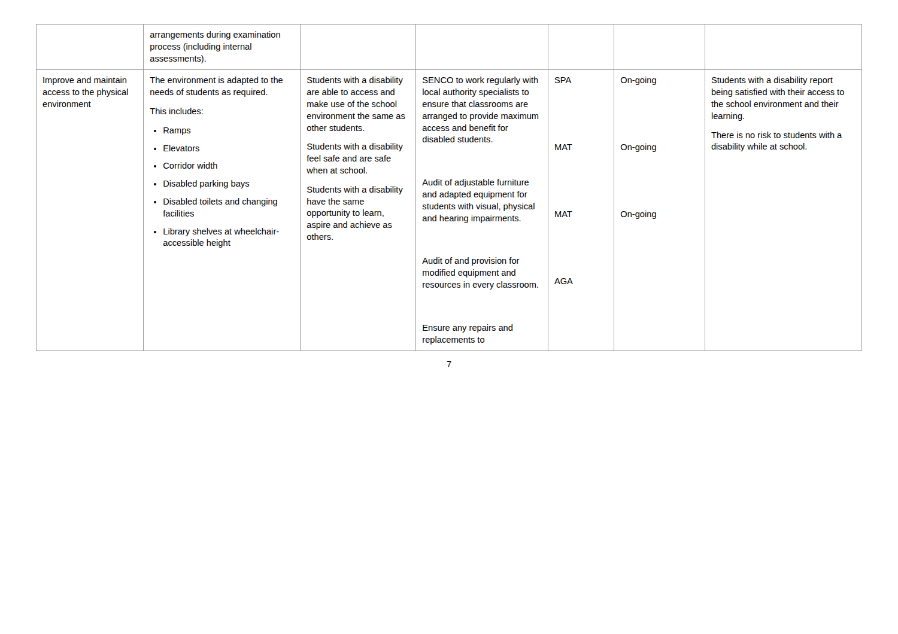| | arrangements during examination process (including internal assessments). | | | | | |
| Improve and maintain access to the physical environment | The environment is adapted to the needs of students as required. This includes: Ramps Elevators Corridor width Disabled parking bays Disabled toilets and changing facilities Library shelves at wheelchair-accessible height | Students with a disability are able to access and make use of the school environment the same as other students. Students with a disability feel safe and are safe when at school. Students with a disability have the same opportunity to learn, aspire and achieve as others. | SENCO to work regularly with local authority specialists to ensure that classrooms are arranged to provide maximum access and benefit for disabled students. Audit of adjustable furniture and adapted equipment for students with visual, physical and hearing impairments. Audit of and provision for modified equipment and resources in every classroom. Ensure any repairs and replacements to | SPA MAT MAT AGA | On-going On-going On-going | Students with a disability report being satisfied with their access to the school environment and their learning. There is no risk to students with a disability while at school. |
7